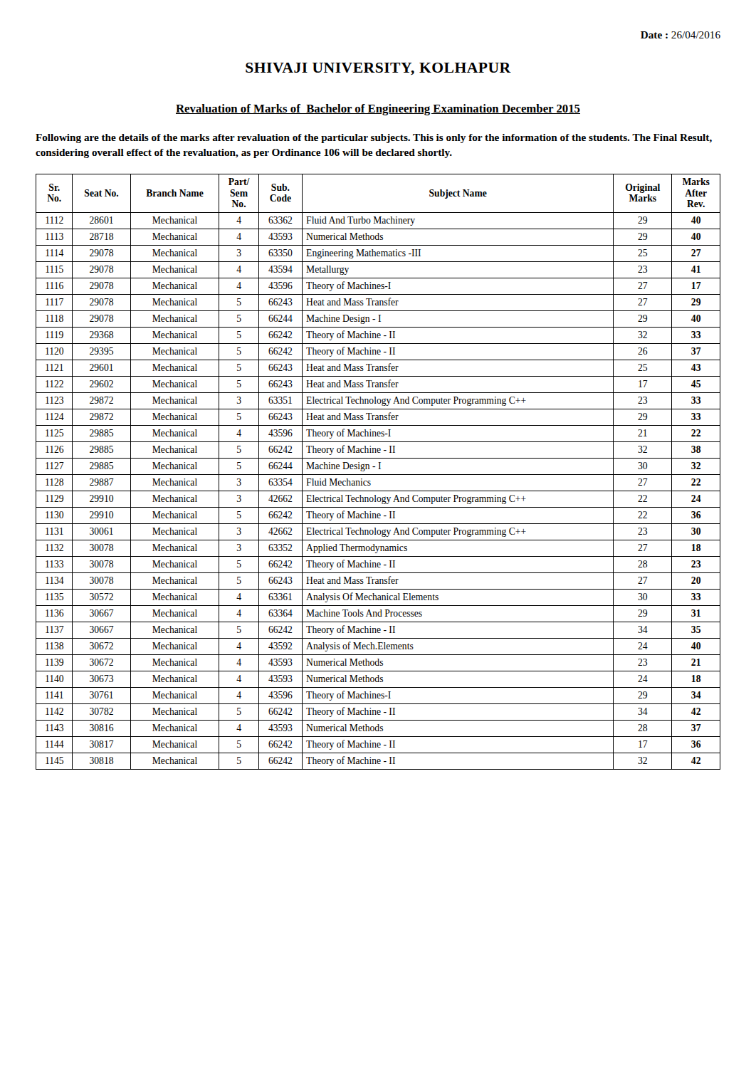Date : 26/04/2016
SHIVAJI UNIVERSITY, KOLHAPUR
Revaluation of Marks of Bachelor of Engineering Examination December 2015
Following are the details of the marks after revaluation of the particular subjects. This is only for the information of the students. The Final Result, considering overall effect of the revaluation, as per Ordinance 106 will be declared shortly.
| Sr. No. | Seat No. | Branch Name | Part/ Sem No. | Sub. Code | Subject Name | Original Marks | Marks After Rev. |
| --- | --- | --- | --- | --- | --- | --- | --- |
| 1112 | 28601 | Mechanical | 4 | 63362 | Fluid And Turbo Machinery | 29 | 40 |
| 1113 | 28718 | Mechanical | 4 | 43593 | Numerical Methods | 29 | 40 |
| 1114 | 29078 | Mechanical | 3 | 63350 | Engineering Mathematics -III | 25 | 27 |
| 1115 | 29078 | Mechanical | 4 | 43594 | Metallurgy | 23 | 41 |
| 1116 | 29078 | Mechanical | 4 | 43596 | Theory of Machines-I | 27 | 17 |
| 1117 | 29078 | Mechanical | 5 | 66243 | Heat and Mass Transfer | 27 | 29 |
| 1118 | 29078 | Mechanical | 5 | 66244 | Machine Design - I | 29 | 40 |
| 1119 | 29368 | Mechanical | 5 | 66242 | Theory of Machine - II | 32 | 33 |
| 1120 | 29395 | Mechanical | 5 | 66242 | Theory of Machine - II | 26 | 37 |
| 1121 | 29601 | Mechanical | 5 | 66243 | Heat and Mass Transfer | 25 | 43 |
| 1122 | 29602 | Mechanical | 5 | 66243 | Heat and Mass Transfer | 17 | 45 |
| 1123 | 29872 | Mechanical | 3 | 63351 | Electrical Technology And Computer Programming C++ | 23 | 33 |
| 1124 | 29872 | Mechanical | 5 | 66243 | Heat and Mass Transfer | 29 | 33 |
| 1125 | 29885 | Mechanical | 4 | 43596 | Theory of Machines-I | 21 | 22 |
| 1126 | 29885 | Mechanical | 5 | 66242 | Theory of Machine - II | 32 | 38 |
| 1127 | 29885 | Mechanical | 5 | 66244 | Machine Design - I | 30 | 32 |
| 1128 | 29887 | Mechanical | 3 | 63354 | Fluid Mechanics | 27 | 22 |
| 1129 | 29910 | Mechanical | 3 | 42662 | Electrical Technology And Computer Programming C++ | 22 | 24 |
| 1130 | 29910 | Mechanical | 5 | 66242 | Theory of Machine - II | 22 | 36 |
| 1131 | 30061 | Mechanical | 3 | 42662 | Electrical Technology And Computer Programming C++ | 23 | 30 |
| 1132 | 30078 | Mechanical | 3 | 63352 | Applied Thermodynamics | 27 | 18 |
| 1133 | 30078 | Mechanical | 5 | 66242 | Theory of Machine - II | 28 | 23 |
| 1134 | 30078 | Mechanical | 5 | 66243 | Heat and Mass Transfer | 27 | 20 |
| 1135 | 30572 | Mechanical | 4 | 63361 | Analysis Of Mechanical Elements | 30 | 33 |
| 1136 | 30667 | Mechanical | 4 | 63364 | Machine Tools And Processes | 29 | 31 |
| 1137 | 30667 | Mechanical | 5 | 66242 | Theory of Machine - II | 34 | 35 |
| 1138 | 30672 | Mechanical | 4 | 43592 | Analysis of Mech.Elements | 24 | 40 |
| 1139 | 30672 | Mechanical | 4 | 43593 | Numerical Methods | 23 | 21 |
| 1140 | 30673 | Mechanical | 4 | 43593 | Numerical Methods | 24 | 18 |
| 1141 | 30761 | Mechanical | 4 | 43596 | Theory of Machines-I | 29 | 34 |
| 1142 | 30782 | Mechanical | 5 | 66242 | Theory of Machine - II | 34 | 42 |
| 1143 | 30816 | Mechanical | 4 | 43593 | Numerical Methods | 28 | 37 |
| 1144 | 30817 | Mechanical | 5 | 66242 | Theory of Machine - II | 17 | 36 |
| 1145 | 30818 | Mechanical | 5 | 66242 | Theory of Machine - II | 32 | 42 |